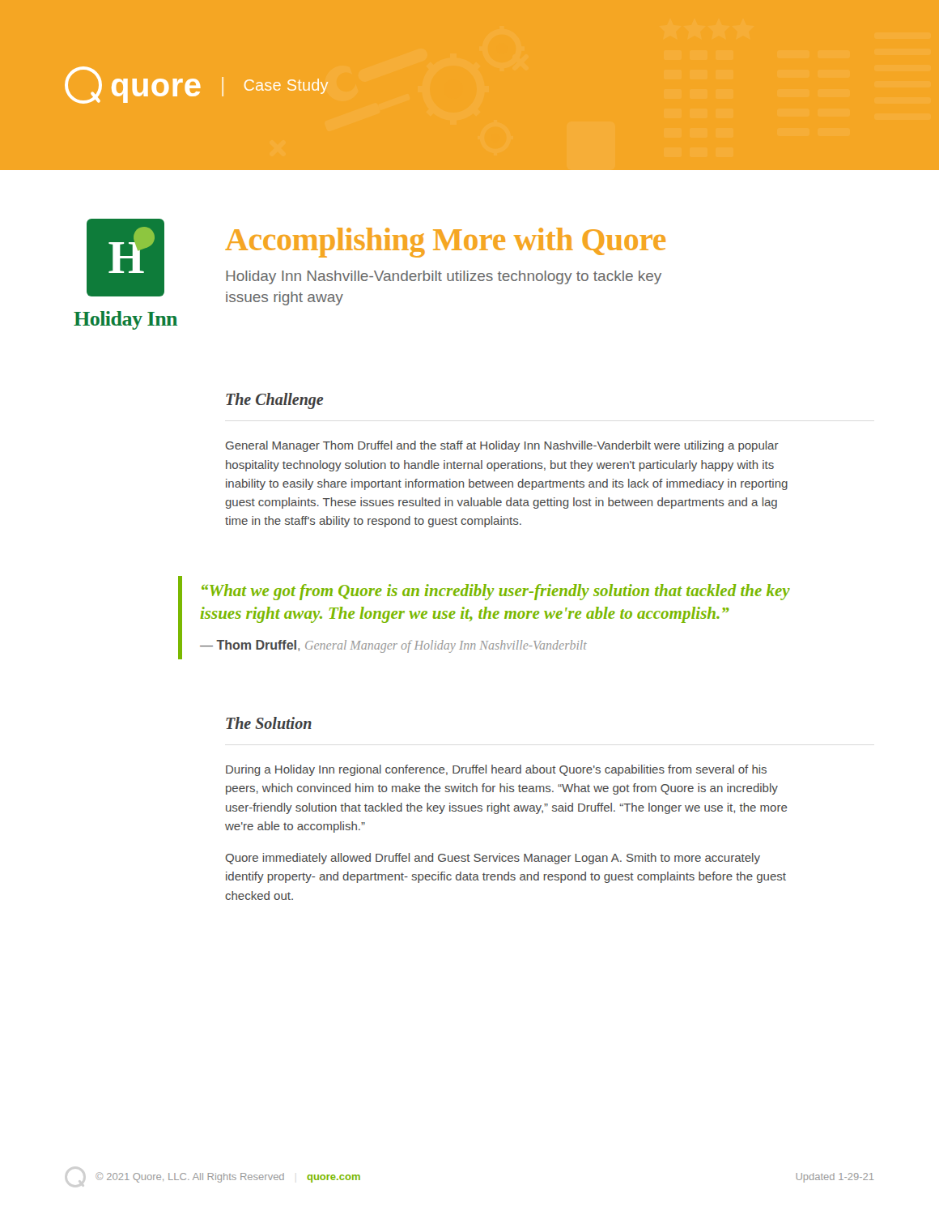quore
| Case Study
H
Holiday Inn
Accomplishing More with Quore
Holiday Inn Nashville-Vanderbilt utilizes technology to tackle key issues right away
The Challenge
General Manager Thom Druffel and the staff at Holiday Inn Nashville-Vanderbilt were utilizing a popular hospitality technology solution to handle internal operations, but they weren't particularly happy with its inability to easily share important information between departments and its lack of immediacy in reporting guest complaints. These issues resulted in valuable data getting lost in between departments and a lag time in the staff's ability to respond to guest complaints.
“What we got from Quore is an incredibly user-friendly solution that tackled the key issues right away. The longer we use it, the more we're able to accomplish.”
— Thom Druffel, General Manager of Holiday Inn Nashville-Vanderbilt
The Solution
During a Holiday Inn regional conference, Druffel heard about Quore's capabilities from several of his peers, which convinced him to make the switch for his teams. “What we got from Quore is an incredibly user-friendly solution that tackled the key issues right away,” said Druffel. “The longer we use it, the more we're able to accomplish.”
Quore immediately allowed Druffel and Guest Services Manager Logan A. Smith to more accurately identify property- and department- specific data trends and respond to guest complaints before the guest checked out.
© 2021 Quore, LLC. All Rights Reserved | quore.com
Updated 1-29-21